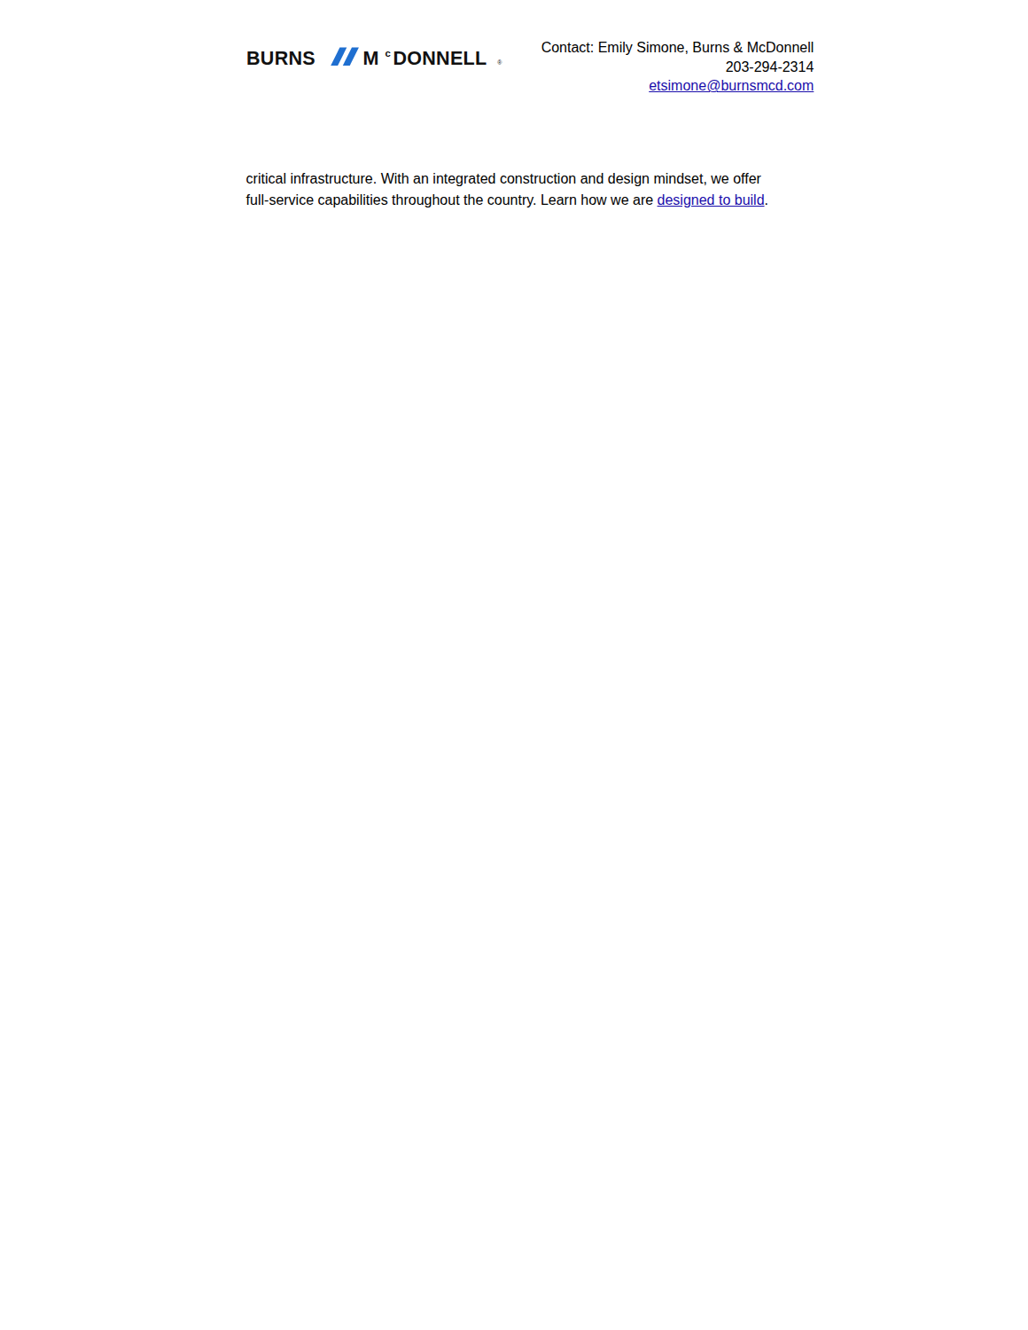BURNS & McDONNELL BURNS M c DONNELL ®
Contact: Emily Simone, Burns & McDonnell
203-294-2314
etsimone@burnsmcd.com
critical infrastructure. With an integrated construction and design mindset, we offer full-service capabilities throughout the country. Learn how we are designed to build.